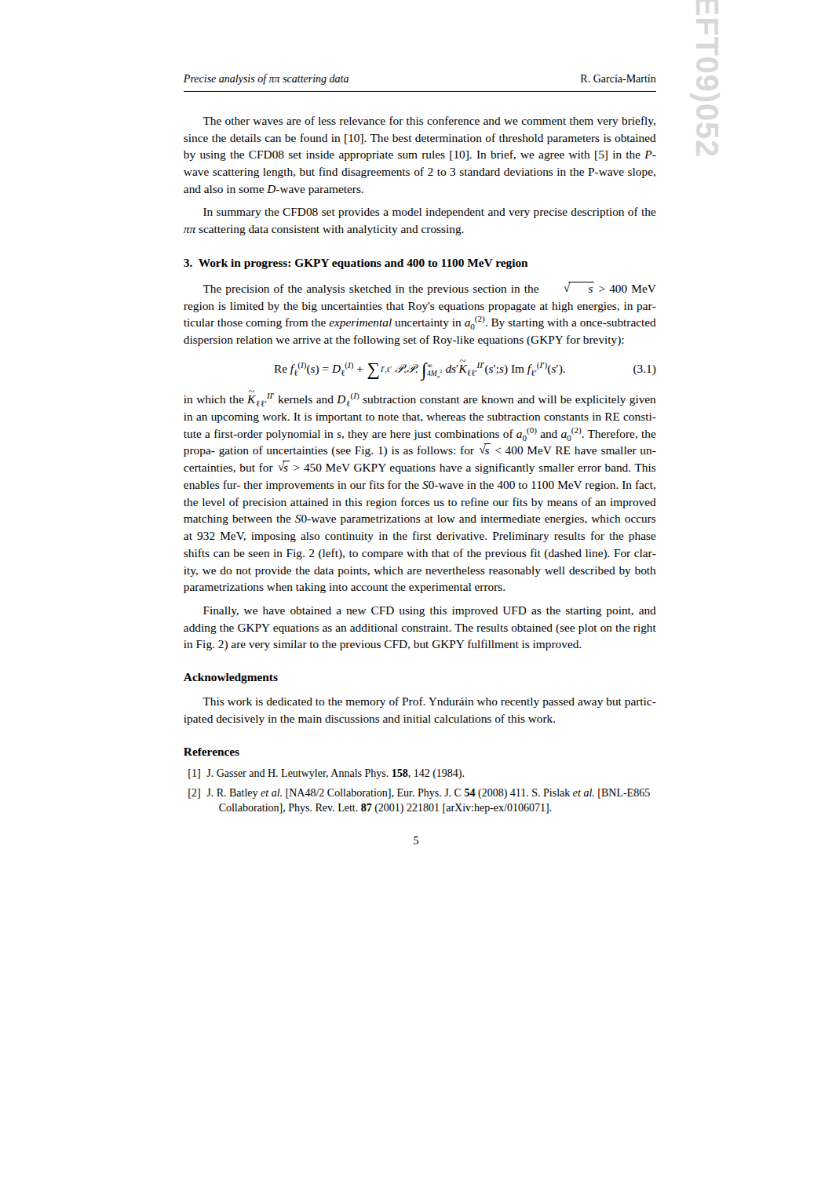PoS(EFT09)052
Precise analysis of ππ scattering data R. García-Martín
The other waves are of less relevance for this conference and we comment them very briefly, since the details can be found in [10]. The best determination of threshold parameters is obtained by using the CFD08 set inside appropriate sum rules [10]. In brief, we agree with [5] in the P-wave scattering length, but find disagreements of 2 to 3 standard deviations in the P-wave slope, and also in some D-wave parameters.
In summary the CFD08 set provides a model independent and very precise description of the ππ scattering data consistent with analyticity and crossing.
3. Work in progress: GKPY equations and 400 to 1100 MeV region
The precision of the analysis sketched in the previous section in the s > 400 MeV region is limited by the big uncertainties that Roy's equations propagate at high energies, in particular those coming from the experimental uncertainty in a0(2). By starting with a once-subtracted dispersion relation we arrive at the following set of Roy-like equations (GKPY for brevity):
Re fℓ(I)(s) = Dℓ(I) + ∑I′,ℓ′ 𝒫.𝒫. ∫∞4Mπ2 ds′~Kℓℓ′II′(s′;s) Im fℓ′(I′)(s′).
(3.1)
in which the ~Kℓℓ′II′ kernels and Dℓ(I) subtraction constant are known and will be explicitely given in an upcoming work. It is important to note that, whereas the subtraction constants in RE constitute a first-order polynomial in s, they are here just combinations of a0(0) and a0(2). Therefore, the propa- gation of uncertainties (see Fig. 1) is as follows: for s < 400 MeV RE have smaller uncertainties, but for s > 450 MeV GKPY equations have a significantly smaller error band. This enables fur- ther improvements in our fits for the S0-wave in the 400 to 1100 MeV region. In fact, the level of precision attained in this region forces us to refine our fits by means of an improved matching between the S0-wave parametrizations at low and intermediate energies, which occurs at 932 MeV, imposing also continuity in the first derivative. Preliminary results for the phase shifts can be seen in Fig. 2 (left), to compare with that of the previous fit (dashed line). For clarity, we do not provide the data points, which are nevertheless reasonably well described by both parametrizations when taking into account the experimental errors.
Finally, we have obtained a new CFD using this improved UFD as the starting point, and adding the GKPY equations as an additional constraint. The results obtained (see plot on the right in Fig. 2) are very similar to the previous CFD, but GKPY fulfillment is improved.
Acknowledgments
This work is dedicated to the memory of Prof. Ynduráin who recently passed away but partic- ipated decisively in the main discussions and initial calculations of this work.
References
[1]
J. Gasser and H. Leutwyler, Annals Phys. 158, 142 (1984).
[2]
J. R. Batley et al. [NA48/2 Collaboration], Eur. Phys. J. C 54 (2008) 411. S. Pislak et al. [BNL-E865 Collaboration], Phys. Rev. Lett. 87 (2001) 221801 [arXiv:hep-ex/0106071].
5